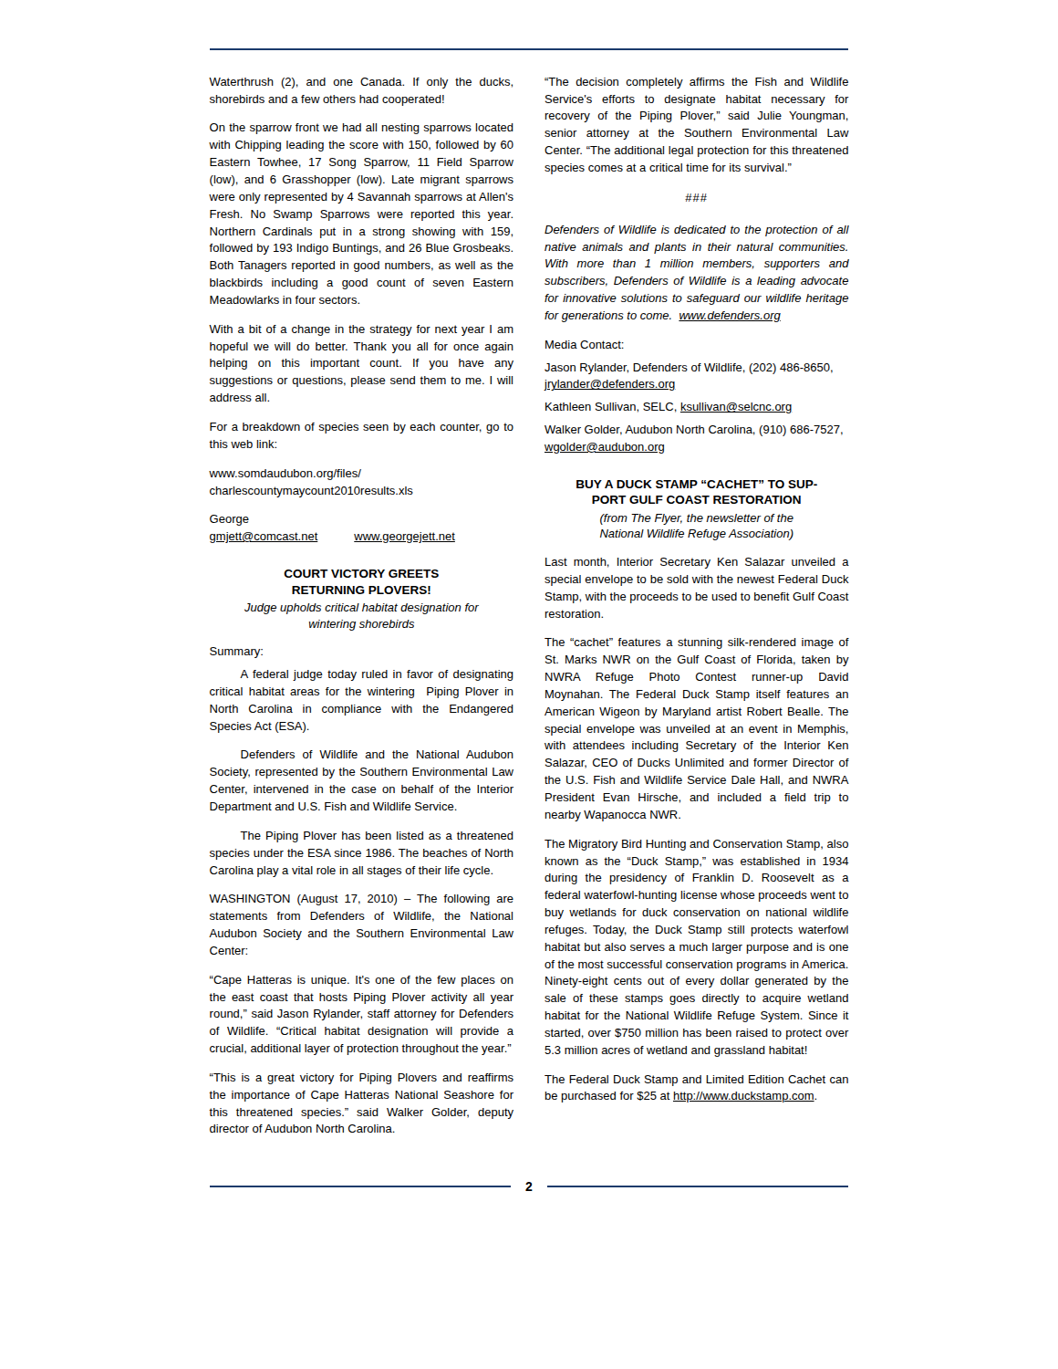Waterthrush (2), and one Canada. If only the ducks, shorebirds and a few others had cooperated!
On the sparrow front we had all nesting sparrows located with Chipping leading the score with 150, followed by 60 Eastern Towhee, 17 Song Sparrow, 11 Field Sparrow (low), and 6 Grasshopper (low). Late migrant sparrows were only represented by 4 Savannah sparrows at Allen's Fresh. No Swamp Sparrows were reported this year. Northern Cardinals put in a strong showing with 159, followed by 193 Indigo Buntings, and 26 Blue Grosbeaks. Both Tanagers reported in good numbers, as well as the blackbirds including a good count of seven Eastern Meadowlarks in four sectors.
With a bit of a change in the strategy for next year I am hopeful we will do better. Thank you all for once again helping on this important count. If you have any suggestions or questions, please send them to me. I will address all.
For a breakdown of species seen by each counter, go to this web link:
www.somdaudubon.org/files/
charlescountymaycount2010results.xls
George
gmjett@comcast.net www.georgejett.net
COURT VICTORY GREETS
RETURNING PLOVERS!
Judge upholds critical habitat designation for
wintering shorebirds
Summary:
A federal judge today ruled in favor of designating critical habitat areas for the wintering Piping Plover in North Carolina in compliance with the Endangered Species Act (ESA).
Defenders of Wildlife and the National Audubon Society, represented by the Southern Environmental Law Center, intervened in the case on behalf of the Interior Department and U.S. Fish and Wildlife Service.
The Piping Plover has been listed as a threatened species under the ESA since 1986. The beaches of North Carolina play a vital role in all stages of their life cycle.
WASHINGTON (August 17, 2010) – The following are statements from Defenders of Wildlife, the National Audubon Society and the Southern Environmental Law Center:
“Cape Hatteras is unique. It's one of the few places on the east coast that hosts Piping Plover activity all year round,” said Jason Rylander, staff attorney for Defenders of Wildlife. “Critical habitat designation will provide a crucial, additional layer of protection throughout the year.”
“This is a great victory for Piping Plovers and reaffirms the importance of Cape Hatteras National Seashore for this threatened species.” said Walker Golder, deputy director of Audubon North Carolina.
“The decision completely affirms the Fish and Wildlife Service's efforts to designate habitat necessary for recovery of the Piping Plover,” said Julie Youngman, senior attorney at the Southern Environmental Law Center. “The additional legal protection for this threatened species comes at a critical time for its survival.”
###
Defenders of Wildlife is dedicated to the protection of all native animals and plants in their natural communities. With more than 1 million members, supporters and subscribers, Defenders of Wildlife is a leading advocate for innovative solutions to safeguard our wildlife heritage for generations to come. www.defenders.org
Media Contact:
Jason Rylander, Defenders of Wildlife, (202) 486-8650,
jrylander@defenders.org
Kathleen Sullivan, SELC, ksullivan@selcnc.org
Walker Golder, Audubon North Carolina, (910) 686-7527,
wgolder@audubon.org
BUY A DUCK STAMP “CACHET” TO SUP-
PORT GULF COAST RESTORATION
(from The Flyer, the newsletter of the
National Wildlife Refuge Association)
Last month, Interior Secretary Ken Salazar unveiled a special envelope to be sold with the newest Federal Duck Stamp, with the proceeds to be used to benefit Gulf Coast restoration.
The “cachet” features a stunning silk-rendered image of St. Marks NWR on the Gulf Coast of Florida, taken by NWRA Refuge Photo Contest runner-up David Moynahan. The Federal Duck Stamp itself features an American Wigeon by Maryland artist Robert Bealle. The special envelope was unveiled at an event in Memphis, with attendees including Secretary of the Interior Ken Salazar, CEO of Ducks Unlimited and former Director of the U.S. Fish and Wildlife Service Dale Hall, and NWRA President Evan Hirsche, and included a field trip to nearby Wapanocca NWR.
The Migratory Bird Hunting and Conservation Stamp, also known as the “Duck Stamp,” was established in 1934 during the presidency of Franklin D. Roosevelt as a federal waterfowl-hunting license whose proceeds went to buy wetlands for duck conservation on national wildlife refuges. Today, the Duck Stamp still protects waterfowl habitat but also serves a much larger purpose and is one of the most successful conservation programs in America. Ninety-eight cents out of every dollar generated by the sale of these stamps goes directly to acquire wetland habitat for the National Wildlife Refuge System. Since it started, over $750 million has been raised to protect over 5.3 million acres of wetland and grassland habitat!
The Federal Duck Stamp and Limited Edition Cachet can be purchased for $25 at http://www.duckstamp.com.
2